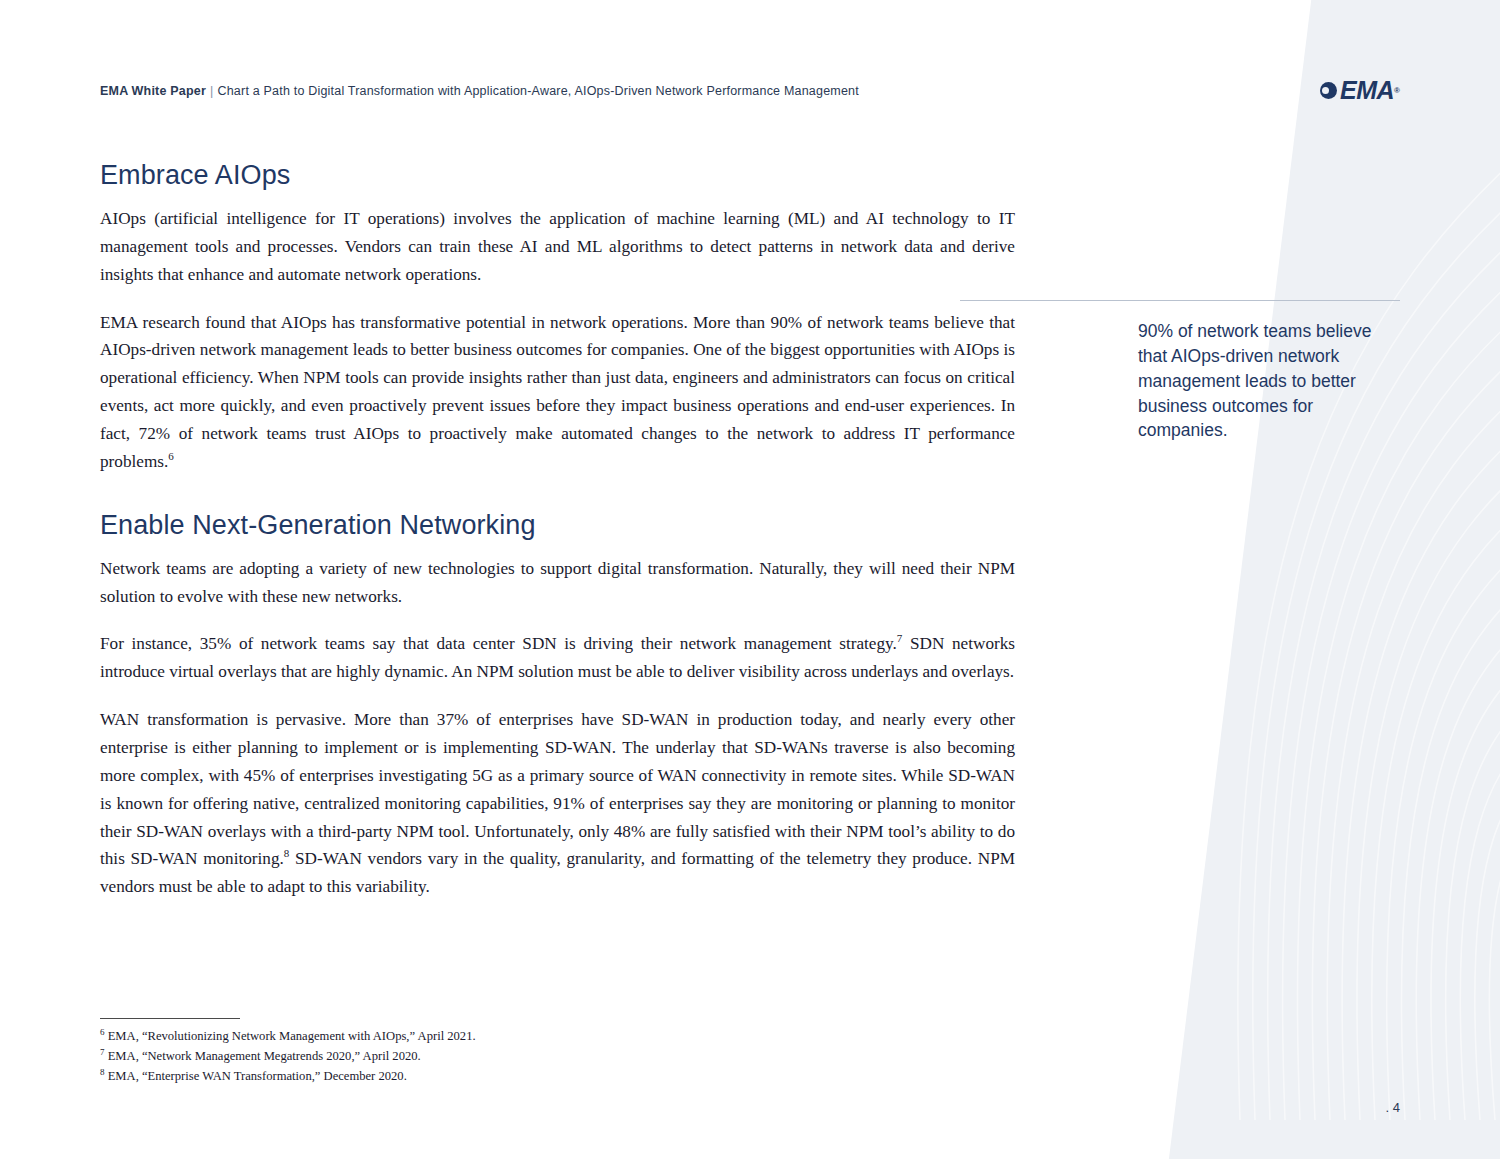EMA White Paper|Chart a Path to Digital Transformation with Application-Aware, AIOps-Driven Network Performance Management
EMA®
Embrace AIOps
AIOps (artificial intelligence for IT operations) involves the application of machine learning (ML) and AI technology to IT management tools and processes. Vendors can train these AI and ML algorithms to detect patterns in network data and derive insights that enhance and automate network operations.
EMA research found that AIOps has transformative potential in network operations. More than 90% of network teams believe that AIOps-driven network management leads to better business outcomes for companies. One of the biggest opportunities with AIOps is operational efficiency. When NPM tools can provide insights rather than just data, engineers and administrators can focus on critical events, act more quickly, and even proactively prevent issues before they impact business operations and end-user experiences. In fact, 72% of network teams trust AIOps to proactively make automated changes to the network to address IT performance problems.6
Enable Next-Generation Networking
Network teams are adopting a variety of new technologies to support digital transformation. Naturally, they will need their NPM solution to evolve with these new networks.
For instance, 35% of network teams say that data center SDN is driving their network management strategy.7 SDN networks introduce virtual overlays that are highly dynamic. An NPM solution must be able to deliver visibility across underlays and overlays.
WAN transformation is pervasive. More than 37% of enterprises have SD-WAN in production today, and nearly every other enterprise is either planning to implement or is implementing SD-WAN. The underlay that SD-WANs traverse is also becoming more complex, with 45% of enterprises investigating 5G as a primary source of WAN connectivity in remote sites. While SD-WAN is known for offering native, centralized monitoring capabilities, 91% of enterprises say they are monitoring or planning to monitor their SD-WAN overlays with a third-party NPM tool. Unfortunately, only 48% are fully satisfied with their NPM tool’s ability to do this SD-WAN monitoring.8 SD-WAN vendors vary in the quality, granularity, and formatting of the telemetry they produce. NPM vendors must be able to adapt to this variability.
90% of network teams believe that AIOps-driven network management leads to better business outcomes for companies.
6 EMA, “Revolutionizing Network Management with AIOps,” April 2021.
7 EMA, “Network Management Megatrends 2020,” April 2020.
8 EMA, “Enterprise WAN Transformation,” December 2020.
. 4